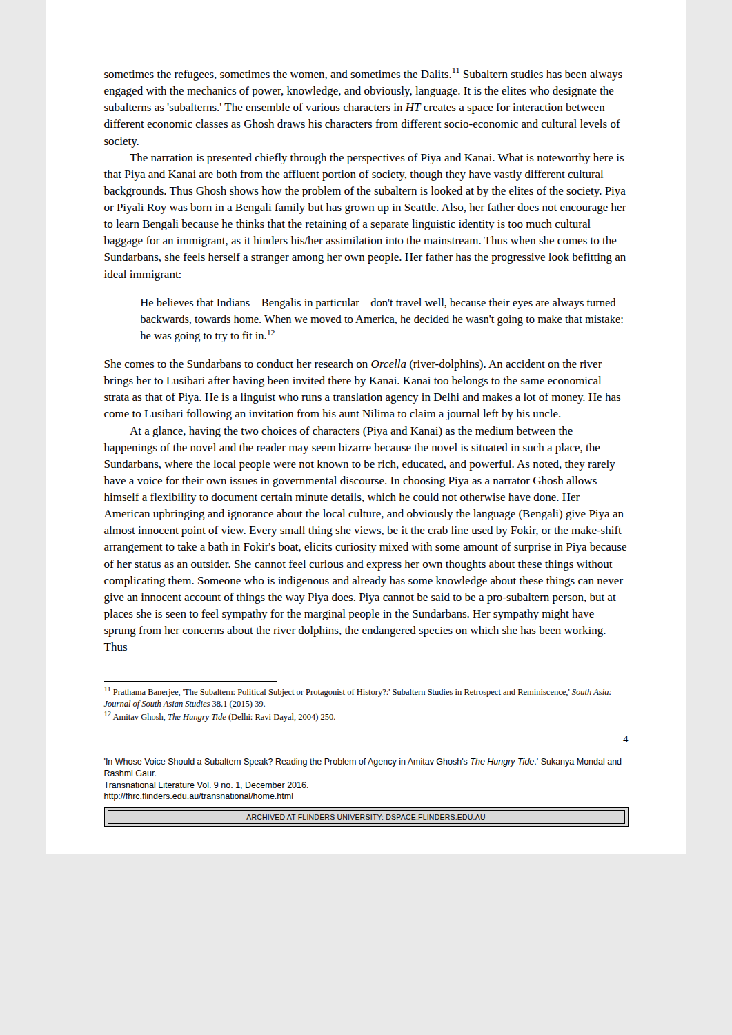sometimes the refugees, sometimes the women, and sometimes the Dalits.11 Subaltern studies has been always engaged with the mechanics of power, knowledge, and obviously, language. It is the elites who designate the subalterns as 'subalterns.' The ensemble of various characters in HT creates a space for interaction between different economic classes as Ghosh draws his characters from different socio-economic and cultural levels of society.
The narration is presented chiefly through the perspectives of Piya and Kanai. What is noteworthy here is that Piya and Kanai are both from the affluent portion of society, though they have vastly different cultural backgrounds. Thus Ghosh shows how the problem of the subaltern is looked at by the elites of the society. Piya or Piyali Roy was born in a Bengali family but has grown up in Seattle. Also, her father does not encourage her to learn Bengali because he thinks that the retaining of a separate linguistic identity is too much cultural baggage for an immigrant, as it hinders his/her assimilation into the mainstream. Thus when she comes to the Sundarbans, she feels herself a stranger among her own people. Her father has the progressive look befitting an ideal immigrant:
He believes that Indians—Bengalis in particular—don't travel well, because their eyes are always turned backwards, towards home. When we moved to America, he decided he wasn't going to make that mistake: he was going to try to fit in.12
She comes to the Sundarbans to conduct her research on Orcella (river-dolphins). An accident on the river brings her to Lusibari after having been invited there by Kanai. Kanai too belongs to the same economical strata as that of Piya. He is a linguist who runs a translation agency in Delhi and makes a lot of money. He has come to Lusibari following an invitation from his aunt Nilima to claim a journal left by his uncle.
At a glance, having the two choices of characters (Piya and Kanai) as the medium between the happenings of the novel and the reader may seem bizarre because the novel is situated in such a place, the Sundarbans, where the local people were not known to be rich, educated, and powerful. As noted, they rarely have a voice for their own issues in governmental discourse. In choosing Piya as a narrator Ghosh allows himself a flexibility to document certain minute details, which he could not otherwise have done. Her American upbringing and ignorance about the local culture, and obviously the language (Bengali) give Piya an almost innocent point of view. Every small thing she views, be it the crab line used by Fokir, or the make-shift arrangement to take a bath in Fokir's boat, elicits curiosity mixed with some amount of surprise in Piya because of her status as an outsider. She cannot feel curious and express her own thoughts about these things without complicating them. Someone who is indigenous and already has some knowledge about these things can never give an innocent account of things the way Piya does. Piya cannot be said to be a pro-subaltern person, but at places she is seen to feel sympathy for the marginal people in the Sundarbans. Her sympathy might have sprung from her concerns about the river dolphins, the endangered species on which she has been working. Thus
11 Prathama Banerjee, 'The Subaltern: Political Subject or Protagonist of History?:' Subaltern Studies in Retrospect and Reminiscence,' South Asia: Journal of South Asian Studies 38.1 (2015) 39.
12 Amitav Ghosh, The Hungry Tide (Delhi: Ravi Dayal, 2004) 250.
4
'In Whose Voice Should a Subaltern Speak? Reading the Problem of Agency in Amitav Ghosh's The Hungry Tide.' Sukanya Mondal and Rashmi Gaur.
Transnational Literature Vol. 9 no. 1, December 2016.
http://fhrc.flinders.edu.au/transnational/home.html
Archived at Flinders university: dspace.flinders.edu.au